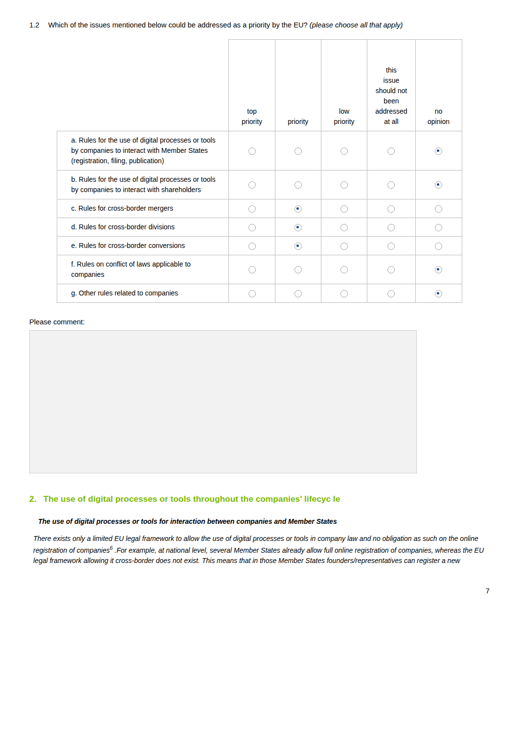1.2 Which of the issues mentioned below could be addressed as a priority by the EU? (please choose all that apply)
| | top priority | priority | low priority | this issue should not been addressed at all | no opinion |
| --- | --- | --- | --- | --- | --- |
| a. Rules for the use of digital processes or tools by companies to interact with Member States (registration, filing, publication) | | | | | |
| b. Rules for the use of digital processes or tools by companies to interact with shareholders | | | | | |
| c. Rules for cross-border mergers | | | | | |
| d. Rules for cross-border divisions | | | | | |
| e. Rules for cross-border conversions | | | | | |
| f. Rules on conflict of laws applicable to companies | | | | | |
| g. Other rules related to companies | | | | | |
Please comment:
2. The use of digital processes or tools throughout the companies' lifecyc le
The use of digital processes or tools for interaction between companies and Member States
There exists only a limited EU legal framework to allow the use of digital processes or tools in company law and no obligation as such on the online registration of companies6 .For example, at national level, several Member States already allow full online registration of companies, whereas the EU legal framework allowing it cross-border does not exist. This means that in those Member States founders/representatives can register a new
7